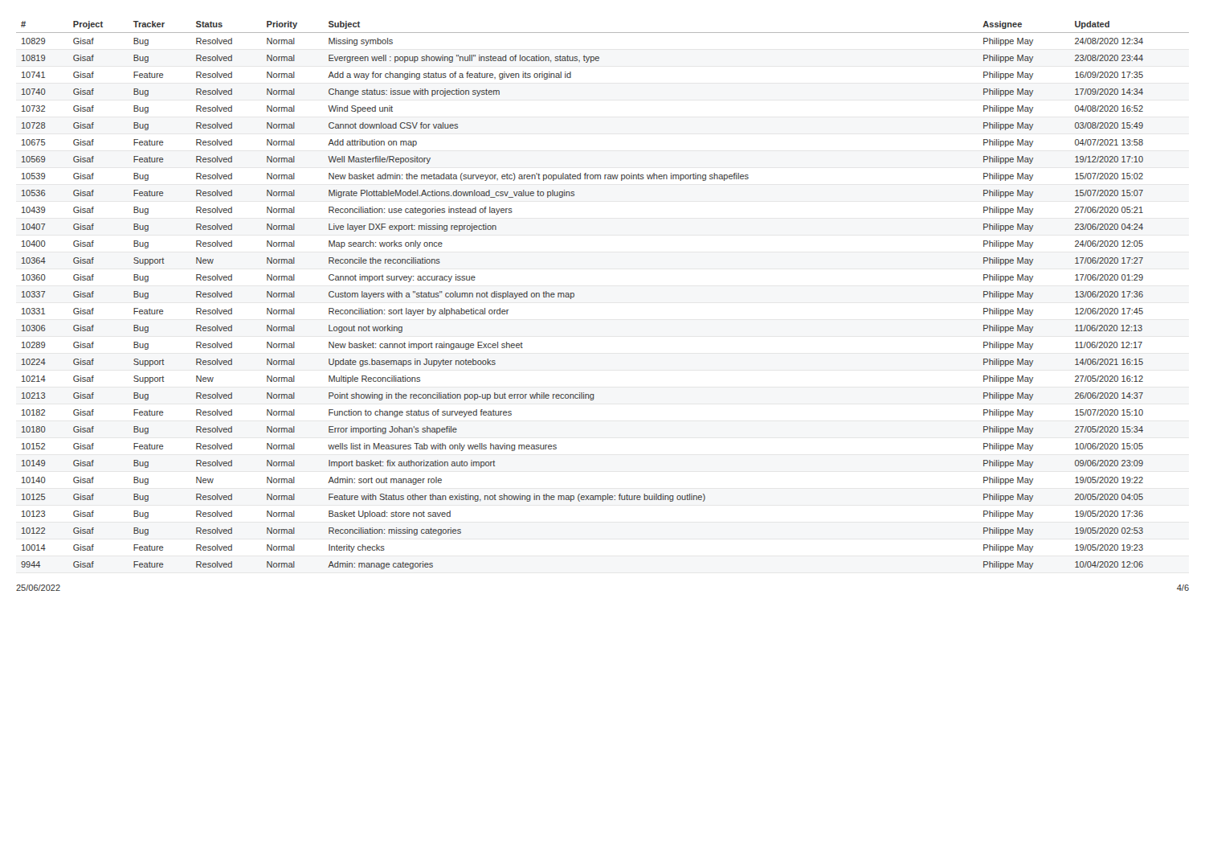| # | Project | Tracker | Status | Priority | Subject | Assignee | Updated |
| --- | --- | --- | --- | --- | --- | --- | --- |
| 10829 | Gisaf | Bug | Resolved | Normal | Missing symbols | Philippe May | 24/08/2020 12:34 |
| 10819 | Gisaf | Bug | Resolved | Normal | Evergreen well : popup showing "null" instead of location, status, type | Philippe May | 23/08/2020 23:44 |
| 10741 | Gisaf | Feature | Resolved | Normal | Add a way for changing status of a feature, given its original id | Philippe May | 16/09/2020 17:35 |
| 10740 | Gisaf | Bug | Resolved | Normal | Change status: issue with projection system | Philippe May | 17/09/2020 14:34 |
| 10732 | Gisaf | Bug | Resolved | Normal | Wind Speed unit | Philippe May | 04/08/2020 16:52 |
| 10728 | Gisaf | Bug | Resolved | Normal | Cannot download CSV for values | Philippe May | 03/08/2020 15:49 |
| 10675 | Gisaf | Feature | Resolved | Normal | Add attribution on map | Philippe May | 04/07/2021 13:58 |
| 10569 | Gisaf | Feature | Resolved | Normal | Well Masterfile/Repository | Philippe May | 19/12/2020 17:10 |
| 10539 | Gisaf | Bug | Resolved | Normal | New basket admin: the metadata (surveyor, etc) aren't populated from raw points when importing shapefiles | Philippe May | 15/07/2020 15:02 |
| 10536 | Gisaf | Feature | Resolved | Normal | Migrate PlottableModel.Actions.download_csv_value to plugins | Philippe May | 15/07/2020 15:07 |
| 10439 | Gisaf | Bug | Resolved | Normal | Reconciliation: use categories instead of layers | Philippe May | 27/06/2020 05:21 |
| 10407 | Gisaf | Bug | Resolved | Normal | Live layer DXF export: missing reprojection | Philippe May | 23/06/2020 04:24 |
| 10400 | Gisaf | Bug | Resolved | Normal | Map search: works only once | Philippe May | 24/06/2020 12:05 |
| 10364 | Gisaf | Support | New | Normal | Reconcile the reconciliations | Philippe May | 17/06/2020 17:27 |
| 10360 | Gisaf | Bug | Resolved | Normal | Cannot import survey: accuracy issue | Philippe May | 17/06/2020 01:29 |
| 10337 | Gisaf | Bug | Resolved | Normal | Custom layers with a "status" column not displayed on the map | Philippe May | 13/06/2020 17:36 |
| 10331 | Gisaf | Feature | Resolved | Normal | Reconciliation: sort layer by alphabetical order | Philippe May | 12/06/2020 17:45 |
| 10306 | Gisaf | Bug | Resolved | Normal | Logout not working | Philippe May | 11/06/2020 12:13 |
| 10289 | Gisaf | Bug | Resolved | Normal | New basket: cannot import raingauge Excel sheet | Philippe May | 11/06/2020 12:17 |
| 10224 | Gisaf | Support | Resolved | Normal | Update gs.basemaps in Jupyter notebooks | Philippe May | 14/06/2021 16:15 |
| 10214 | Gisaf | Support | New | Normal | Multiple Reconciliations | Philippe May | 27/05/2020 16:12 |
| 10213 | Gisaf | Bug | Resolved | Normal | Point showing in the reconciliation pop-up but error while reconciling | Philippe May | 26/06/2020 14:37 |
| 10182 | Gisaf | Feature | Resolved | Normal | Function to change status of surveyed features | Philippe May | 15/07/2020 15:10 |
| 10180 | Gisaf | Bug | Resolved | Normal | Error importing Johan's shapefile | Philippe May | 27/05/2020 15:34 |
| 10152 | Gisaf | Feature | Resolved | Normal | wells list in Measures Tab with only wells having measures | Philippe May | 10/06/2020 15:05 |
| 10149 | Gisaf | Bug | Resolved | Normal | Import basket: fix authorization auto import | Philippe May | 09/06/2020 23:09 |
| 10140 | Gisaf | Bug | New | Normal | Admin: sort out manager role | Philippe May | 19/05/2020 19:22 |
| 10125 | Gisaf | Bug | Resolved | Normal | Feature with Status other than existing, not showing in the map (example: future building outline) | Philippe May | 20/05/2020 04:05 |
| 10123 | Gisaf | Bug | Resolved | Normal | Basket Upload: store not saved | Philippe May | 19/05/2020 17:36 |
| 10122 | Gisaf | Bug | Resolved | Normal | Reconciliation: missing categories | Philippe May | 19/05/2020 02:53 |
| 10014 | Gisaf | Feature | Resolved | Normal | Interity checks | Philippe May | 19/05/2020 19:23 |
| 9944 | Gisaf | Feature | Resolved | Normal | Admin: manage categories | Philippe May | 10/04/2020 12:06 |
25/06/2022 4/6